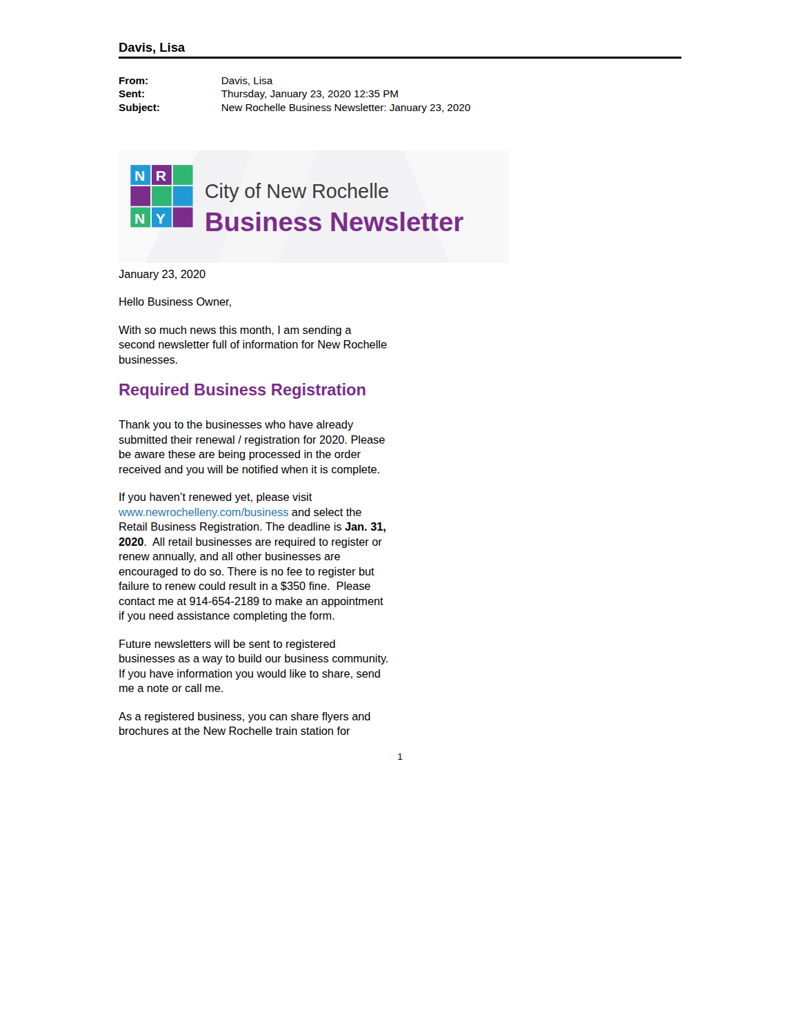Davis, Lisa
| From: | Davis, Lisa |
| Sent: | Thursday, January 23, 2020 12:35 PM |
| Subject: | New Rochelle Business Newsletter: January 23, 2020 |
N R N Y City of New Rochelle Business Newsletter
January 23, 2020
Hello Business Owner,
With so much news this month, I am sending a second newsletter full of information for New Rochelle businesses.
Required Business Registration
Thank you to the businesses who have already submitted their renewal / registration for 2020. Please be aware these are being processed in the order received and you will be notified when it is complete.
If you haven’t renewed yet, please visit www.newrochelleny.com/business and select the Retail Business Registration. The deadline is Jan. 31, 2020. All retail businesses are required to register or renew annually, and all other businesses are encouraged to do so. There is no fee to register but failure to renew could result in a $350 fine. Please contact me at 914-654-2189 to make an appointment if you need assistance completing the form.
Future newsletters will be sent to registered businesses as a way to build our business community. If you have information you would like to share, send me a note or call me.
As a registered business, you can share flyers and brochures at the New Rochelle train station for
1